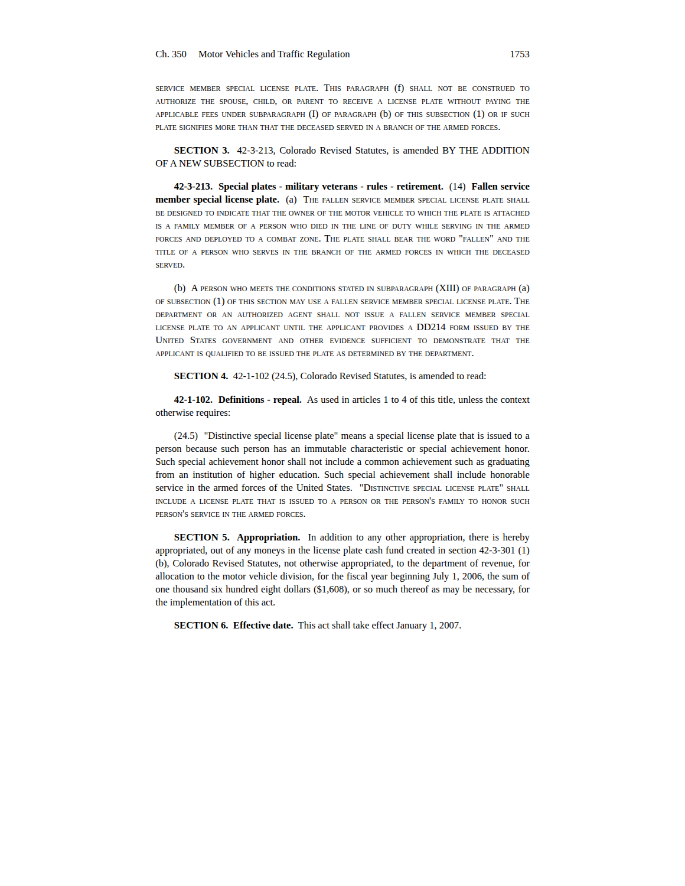Ch. 350 Motor Vehicles and Traffic Regulation 1753
service member special license plate. This paragraph (f) shall not be construed to authorize the spouse, child, or parent to receive a license plate without paying the applicable fees under subparagraph (I) of paragraph (b) of this subsection (1) or if such plate signifies more than that the deceased served in a branch of the armed forces.
SECTION 3. 42-3-213, Colorado Revised Statutes, is amended BY THE ADDITION OF A NEW SUBSECTION to read:
42-3-213. Special plates - military veterans - rules - retirement. (14) Fallen service member special license plate. (a) The fallen service member special license plate shall be designed to indicate that the owner of the motor vehicle to which the plate is attached is a family member of a person who died in the line of duty while serving in the armed forces and deployed to a combat zone. The plate shall bear the word "fallen" and the title of a person who serves in the branch of the armed forces in which the deceased served.
(b) A person who meets the conditions stated in subparagraph (XIII) of paragraph (a) of subsection (1) of this section may use a fallen service member special license plate. The department or an authorized agent shall not issue a fallen service member special license plate to an applicant until the applicant provides a DD214 form issued by the United States government and other evidence sufficient to demonstrate that the applicant is qualified to be issued the plate as determined by the department.
SECTION 4. 42-1-102 (24.5), Colorado Revised Statutes, is amended to read:
42-1-102. Definitions - repeal. As used in articles 1 to 4 of this title, unless the context otherwise requires:
(24.5) "Distinctive special license plate" means a special license plate that is issued to a person because such person has an immutable characteristic or special achievement honor. Such special achievement honor shall not include a common achievement such as graduating from an institution of higher education. Such special achievement shall include honorable service in the armed forces of the United States. "Distinctive special license plate" shall include a license plate that is issued to a person or the person's family to honor such person's service in the armed forces.
SECTION 5. Appropriation. In addition to any other appropriation, there is hereby appropriated, out of any moneys in the license plate cash fund created in section 42-3-301 (1) (b), Colorado Revised Statutes, not otherwise appropriated, to the department of revenue, for allocation to the motor vehicle division, for the fiscal year beginning July 1, 2006, the sum of one thousand six hundred eight dollars ($1,608), or so much thereof as may be necessary, for the implementation of this act.
SECTION 6. Effective date. This act shall take effect January 1, 2007.